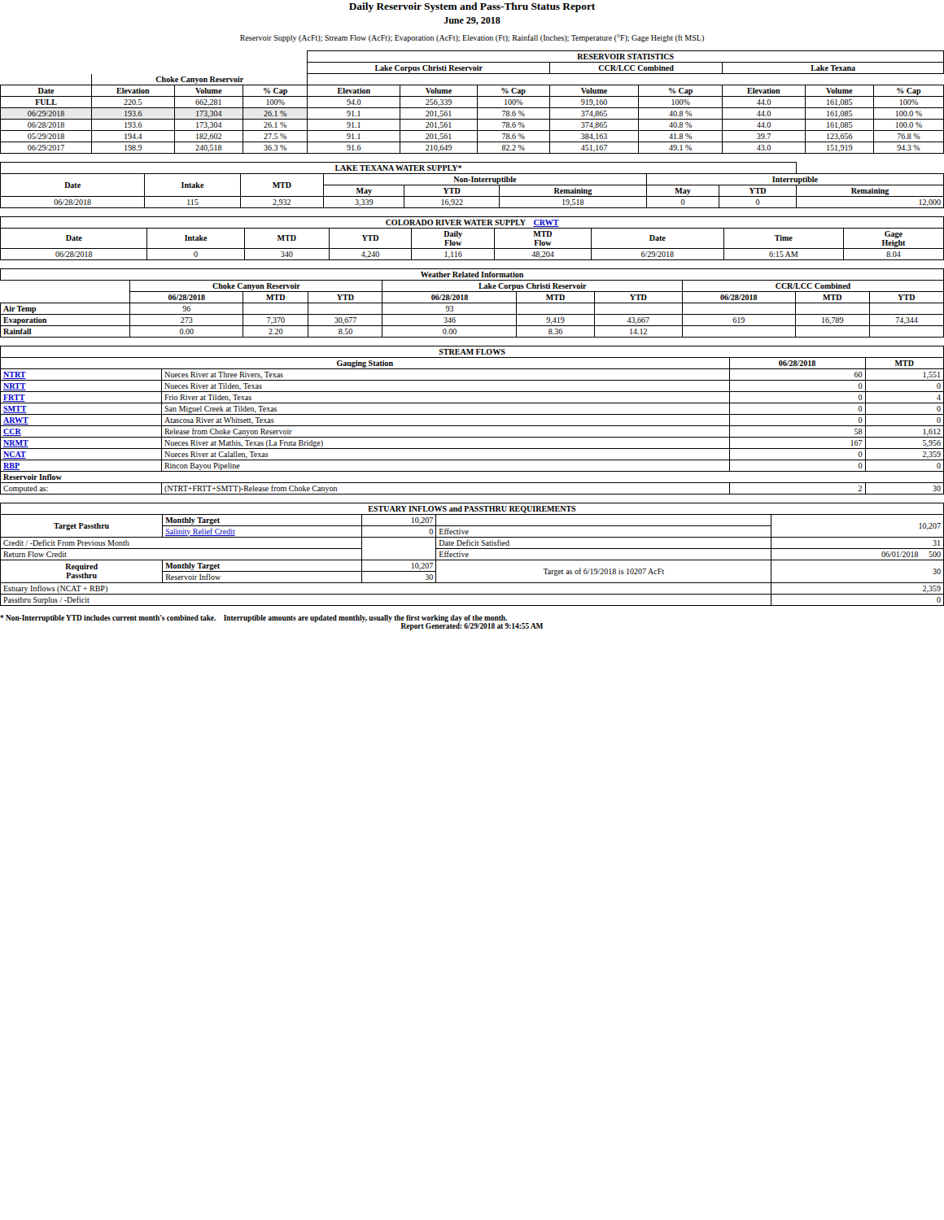Daily Reservoir System and Pass-Thru Status Report
June 29, 2018
Reservoir Supply (AcFt); Stream Flow (AcFt); Evaporation (AcFt); Elevation (Ft); Rainfall (Inches); Temperature (°F); Gage Height (ft MSL)
| | | | | RESERVOIR STATISTICS |
| | Lake Corpus Christi Reservoir | CCR/LCC Combined | Lake Texana |
| | Choke Canyon Reservoir | | | |
| Date | Elevation | Volume | % Cap | Elevation | Volume | % Cap | Volume | % Cap | Elevation | Volume | % Cap |
| FULL | 220.5 | 662,281 | 100% | 94.0 | 256,339 | 100% | 919,160 | 100% | 44.0 | 161,085 | 100% |
| 06/29/2018 | 193.6 | 173,304 | 26.1 % | 91.1 | 201,561 | 78.6 % | 374,865 | 40.8 % | 44.0 | 161,085 | 100.0 % |
| 06/28/2018 | 193.6 | 173,304 | 26.1 % | 91.1 | 201,561 | 78.6 % | 374,865 | 40.8 % | 44.0 | 161,085 | 100.0 % |
| 05/29/2018 | 194.4 | 182,602 | 27.5 % | 91.1 | 201,561 | 78.6 % | 384,163 | 41.8 % | 39.7 | 123,656 | 76.8 % |
| 06/29/2017 | 198.9 | 240,518 | 36.3 % | 91.6 | 210,649 | 82.2 % | 451,167 | 49.1 % | 43.0 | 151,919 | 94.3 % |
| LAKE TEXANA WATER SUPPLY* |
| Date | Intake | MTD | Non-Interruptible | Interruptible |
| May | YTD | Remaining | May | YTD | Remaining |
| 06/28/2018 | 115 | 2,932 | 3,339 | 16,922 | 19,518 | 0 | 0 | 12,000 |
| COLORADO RIVER WATER SUPPLY CRWT |
| Date | Intake | MTD | YTD | Daily Flow | MTD Flow | Date | Time | Gage Height |
| 06/28/2018 | 0 | 340 | 4,240 | 1,116 | 48,204 | 6/29/2018 | 6:15 AM | 8.04 |
| Weather Related Information |
| | Choke Canyon Reservoir | Lake Corpus Christi Reservoir | CCR/LCC Combined |
| | 06/28/2018 | MTD | YTD | 06/28/2018 | MTD | YTD | 06/28/2018 | MTD | YTD |
| Air Temp | 96 | | | 93 | | | | | |
| Evaporation | 273 | 7,370 | 30,677 | 346 | 9,419 | 43,667 | 619 | 16,789 | 74,344 |
| Rainfall | 0.00 | 2.20 | 8.50 | 0.00 | 8.36 | 14.12 | | | |
| STREAM FLOWS |
| Gauging Station | 06/28/2018 | MTD |
| NTRT | Nueces River at Three Rivers, Texas | 60 | 1,551 |
| NRTT | Nueces River at Tilden, Texas | 0 | 0 |
| FRTT | Frio River at Tilden, Texas | 0 | 4 |
| SMTT | San Miguel Creek at Tilden, Texas | 0 | 0 |
| ARWT | Atascosa River at Whitsett, Texas | 0 | 0 |
| CCR | Release from Choke Canyon Reservoir | 58 | 1,612 |
| NRMT | Nueces River at Mathis, Texas (La Fruta Bridge) | 167 | 5,956 |
| NCAT | Nueces River at Calallen, Texas | 0 | 2,359 |
| RBP | Rincon Bayou Pipeline | 0 | 0 |
| Reservoir Inflow |
| Computed as: | (NTRT+FRTT+SMTT)-Release from Choke Canyon | 2 | 30 |
| ESTUARY INFLOWS and PASSTHRU REQUIREMENTS |
| Target Passthru | Monthly Target | 10,207 | | 10,207 |
| Salinity Relief Credit | 0 | Effective |
| Credit / -Deficit From Previous Month | | Date Deficit Satisfied | 31 |
| Return Flow Credit | | Effective | 06/01/2018 500 |
| Required Passthru | Monthly Target | 10,207 | Target as of 6/19/2018 is 10207 AcFt | 30 |
| Reservoir Inflow | 30 |
| Estuary Inflows (NCAT + RBP) | 2,359 |
| Passthru Surplus / -Deficit | 0 |
* Non-Interruptible YTD includes current month's combined take. Interruptible amounts are updated monthly, usually the first working day of the month.
Report Generated: 6/29/2018 at 9:14:55 AM